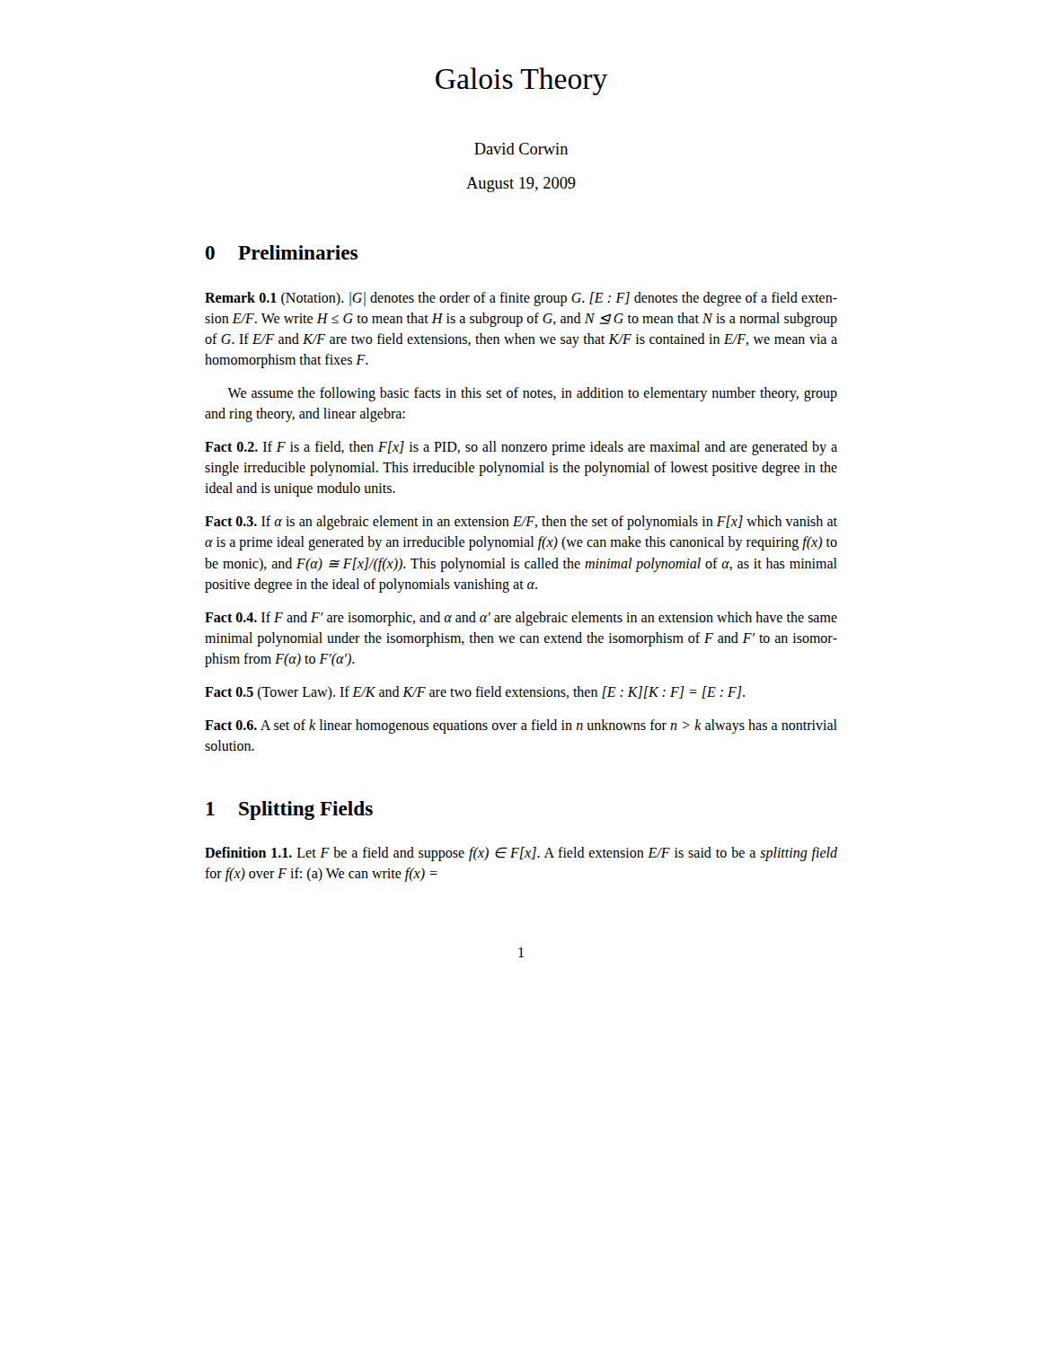Galois Theory
David Corwin
August 19, 2009
0 Preliminaries
Remark 0.1 (Notation). |G| denotes the order of a finite group G. [E : F] denotes the degree of a field extension E/F. We write H ≤ G to mean that H is a subgroup of G, and N ⊴ G to mean that N is a normal subgroup of G. If E/F and K/F are two field extensions, then when we say that K/F is contained in E/F, we mean via a homomorphism that fixes F.
We assume the following basic facts in this set of notes, in addition to elementary number theory, group and ring theory, and linear algebra:
Fact 0.2. If F is a field, then F[x] is a PID, so all nonzero prime ideals are maximal and are generated by a single irreducible polynomial. This irreducible polynomial is the polynomial of lowest positive degree in the ideal and is unique modulo units.
Fact 0.3. If α is an algebraic element in an extension E/F, then the set of polynomials in F[x] which vanish at α is a prime ideal generated by an irreducible polynomial f(x) (we can make this canonical by requiring f(x) to be monic), and F(α) ≅ F[x]/(f(x)). This polynomial is called the minimal polynomial of α, as it has minimal positive degree in the ideal of polynomials vanishing at α.
Fact 0.4. If F and F′ are isomorphic, and α and α′ are algebraic elements in an extension which have the same minimal polynomial under the isomorphism, then we can extend the isomorphism of F and F′ to an isomorphism from F(α) to F′(α′).
Fact 0.5 (Tower Law). If E/K and K/F are two field extensions, then [E : K][K : F] = [E : F].
Fact 0.6. A set of k linear homogenous equations over a field in n unknowns for n > k always has a nontrivial solution.
1 Splitting Fields
Definition 1.1. Let F be a field and suppose f(x) ∈ F[x]. A field extension E/F is said to be a splitting field for f(x) over F if: (a) We can write f(x) =
1